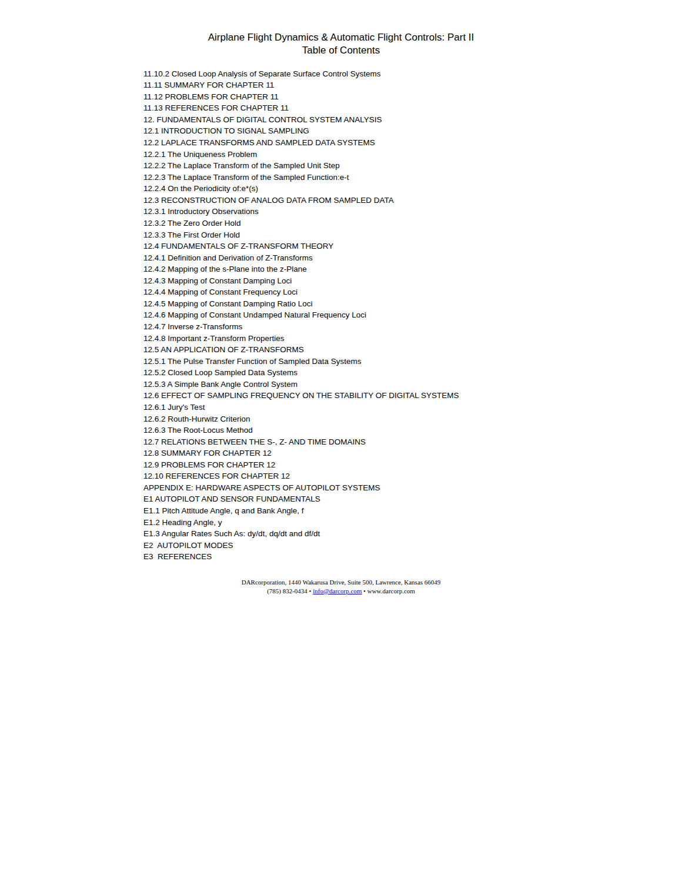Airplane Flight Dynamics & Automatic Flight Controls: Part II Table of Contents
11.10.2 Closed Loop Analysis of Separate Surface Control Systems
11.11 SUMMARY FOR CHAPTER 11
11.12 PROBLEMS FOR CHAPTER 11
11.13 REFERENCES FOR CHAPTER 11
12. FUNDAMENTALS OF DIGITAL CONTROL SYSTEM ANALYSIS
12.1 INTRODUCTION TO SIGNAL SAMPLING
12.2 LAPLACE TRANSFORMS AND SAMPLED DATA SYSTEMS
12.2.1 The Uniqueness Problem
12.2.2 The Laplace Transform of the Sampled Unit Step
12.2.3 The Laplace Transform of the Sampled Function:e-t
12.2.4 On the Periodicity of:e*(s)
12.3 RECONSTRUCTION OF ANALOG DATA FROM SAMPLED DATA
12.3.1 Introductory Observations
12.3.2 The Zero Order Hold
12.3.3 The First Order Hold
12.4 FUNDAMENTALS OF Z-TRANSFORM THEORY
12.4.1 Definition and Derivation of Z-Transforms
12.4.2 Mapping of the s-Plane into the z-Plane
12.4.3 Mapping of Constant Damping Loci
12.4.4 Mapping of Constant Frequency Loci
12.4.5 Mapping of Constant Damping Ratio Loci
12.4.6 Mapping of Constant Undamped Natural Frequency Loci
12.4.7 Inverse z-Transforms
12.4.8 Important z-Transform Properties
12.5 AN APPLICATION OF Z-TRANSFORMS
12.5.1 The Pulse Transfer Function of Sampled Data Systems
12.5.2 Closed Loop Sampled Data Systems
12.5.3 A Simple Bank Angle Control System
12.6 EFFECT OF SAMPLING FREQUENCY ON THE STABILITY OF DIGITAL SYSTEMS
12.6.1 Jury's Test
12.6.2 Routh-Hurwitz Criterion
12.6.3 The Root-Locus Method
12.7 RELATIONS BETWEEN THE S-, Z- AND TIME DOMAINS
12.8 SUMMARY FOR CHAPTER 12
12.9 PROBLEMS FOR CHAPTER 12
12.10 REFERENCES FOR CHAPTER 12
APPENDIX E: HARDWARE ASPECTS OF AUTOPILOT SYSTEMS
E1 AUTOPILOT AND SENSOR FUNDAMENTALS
E1.1 Pitch Attitude Angle, q and Bank Angle, f
E1.2 Heading Angle, y
E1.3 Angular Rates Such As: dy/dt, dq/dt and df/dt
E2 AUTOPILOT MODES
E3 REFERENCES
DARcorporation, 1440 Wakarusa Drive, Suite 500, Lawrence, Kansas 66049
(785) 832-0434 • info@darcorp.com • www.darcorp.com